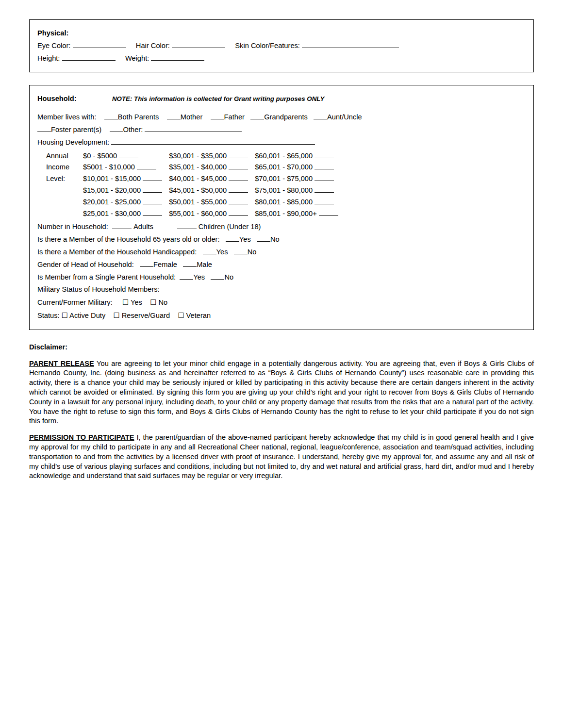Physical:
Eye Color: Hair Color: Skin Color/Features:
Height: Weight:
Household: NOTE: This information is collected for Grant writing purposes ONLY
Member lives with: Both Parents Mother Father Grandparents Aunt/Uncle
Foster parent(s) Other:
Housing Development:
| Annual | $0 - $5000 | $30,001 - $35,000 | $60,001 - $65,000 |
| Income | $5001 - $10,000 | $35,001 - $40,000 | $65,001 - $70,000 |
| Level: | $10,001 - $15,000 | $40,001 - $45,000 | $70,001 - $75,000 |
| | $15,001 - $20,000 | $45,001 - $50,000 | $75,001 - $80,000 |
| | $20,001 - $25,000 | $50,001 - $55,000 | $80,001 - $85,000 |
| | $25,001 - $30,000 | $55,001 - $60,000 | $85,001 - $90,000+ |
Number in Household: Adults Children (Under 18)
Is there a Member of the Household 65 years old or older: Yes No
Is there a Member of the Household Handicapped: Yes No
Gender of Head of Household: Female Male
Is Member from a Single Parent Household: Yes No
Military Status of Household Members:
Current/Former Military: ☐ Yes ☐ No
Status: ☐ Active Duty ☐ Reserve/Guard ☐ Veteran
Disclaimer:
PARENT RELEASE You are agreeing to let your minor child engage in a potentially dangerous activity. You are agreeing that, even if Boys & Girls Clubs of Hernando County, Inc. (doing business as and hereinafter referred to as “Boys & Girls Clubs of Hernando County”) uses reasonable care in providing this activity, there is a chance your child may be seriously injured or killed by participating in this activity because there are certain dangers inherent in the activity which cannot be avoided or eliminated. By signing this form you are giving up your child’s right and your right to recover from Boys & Girls Clubs of Hernando County in a lawsuit for any personal injury, including death, to your child or any property damage that results from the risks that are a natural part of the activity. You have the right to refuse to sign this form, and Boys & Girls Clubs of Hernando County has the right to refuse to let your child participate if you do not sign this form.
PERMISSION TO PARTICIPATE I, the parent/guardian of the above-named participant hereby acknowledge that my child is in good general health and I give my approval for my child to participate in any and all Recreational Cheer national, regional, league/conference, association and team/squad activities, including transportation to and from the activities by a licensed driver with proof of insurance. I understand, hereby give my approval for, and assume any and all risk of my child’s use of various playing surfaces and conditions, including but not limited to, dry and wet natural and artificial grass, hard dirt, and/or mud and I hereby acknowledge and understand that said surfaces may be regular or very irregular.